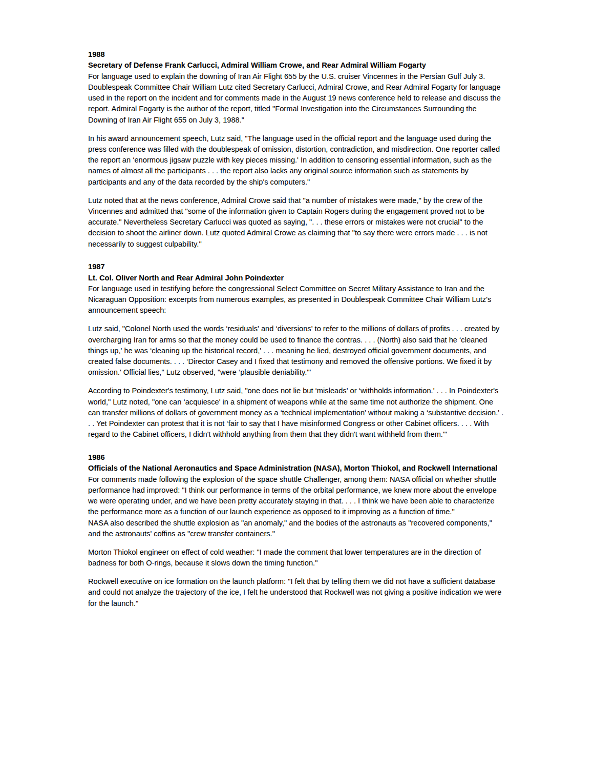1988
Secretary of Defense Frank Carlucci, Admiral William Crowe, and Rear Admiral William Fogarty
For language used to explain the downing of Iran Air Flight 655 by the U.S. cruiser Vincennes in the Persian Gulf July 3. Doublespeak Committee Chair William Lutz cited Secretary Carlucci, Admiral Crowe, and Rear Admiral Fogarty for language used in the report on the incident and for comments made in the August 19 news conference held to release and discuss the report. Admiral Fogarty is the author of the report, titled "Formal Investigation into the Circumstances Surrounding the Downing of Iran Air Flight 655 on July 3, 1988."
In his award announcement speech, Lutz said, "The language used in the official report and the language used during the press conference was filled with the doublespeak of omission, distortion, contradiction, and misdirection. One reporter called the report an ‘enormous jigsaw puzzle with key pieces missing.' In addition to censoring essential information, such as the names of almost all the participants . . . the report also lacks any original source information such as statements by participants and any of the data recorded by the ship's computers."
Lutz noted that at the news conference, Admiral Crowe said that "a number of mistakes were made," by the crew of the Vincennes and admitted that "some of the information given to Captain Rogers during the engagement proved not to be accurate." Nevertheless Secretary Carlucci was quoted as saying, ". . . these errors or mistakes were not crucial" to the decision to shoot the airliner down. Lutz quoted Admiral Crowe as claiming that "to say there were errors made . . . is not necessarily to suggest culpability."
1987
Lt. Col. Oliver North and Rear Admiral John Poindexter
For language used in testifying before the congressional Select Committee on Secret Military Assistance to Iran and the Nicaraguan Opposition: excerpts from numerous examples, as presented in Doublespeak Committee Chair William Lutz's announcement speech:
Lutz said, "Colonel North used the words ‘residuals' and ‘diversions' to refer to the millions of dollars of profits . . . created by overcharging Iran for arms so that the money could be used to finance the contras. . . . (North) also said that he ‘cleaned things up,' he was ‘cleaning up the historical record,' . . . meaning he lied, destroyed official government documents, and created false documents. . . . ‘Director Casey and I fixed that testimony and removed the offensive portions. We fixed it by omission.' Official lies," Lutz observed, "were ‘plausible deniability.'"
According to Poindexter's testimony, Lutz said, "one does not lie but ‘misleads' or ‘withholds information.' . . . In Poindexter's world," Lutz noted, "one can ‘acquiesce' in a shipment of weapons while at the same time not authorize the shipment. One can transfer millions of dollars of government money as a ‘technical implementation' without making a ‘substantive decision.' . . . Yet Poindexter can protest that it is not ‘fair to say that I have misinformed Congress or other Cabinet officers. . . . With regard to the Cabinet officers, I didn't withhold anything from them that they didn't want withheld from them.'"
1986
Officials of the National Aeronautics and Space Administration (NASA), Morton Thiokol, and Rockwell International
For comments made following the explosion of the space shuttle Challenger, among them: NASA official on whether shuttle performance had improved: "I think our performance in terms of the orbital performance, we knew more about the envelope we were operating under, and we have been pretty accurately staying in that. . . . I think we have been able to characterize the performance more as a function of our launch experience as opposed to it improving as a function of time."
NASA also described the shuttle explosion as "an anomaly," and the bodies of the astronauts as "recovered components," and the astronauts' coffins as "crew transfer containers."
Morton Thiokol engineer on effect of cold weather: "I made the comment that lower temperatures are in the direction of badness for both O-rings, because it slows down the timing function."
Rockwell executive on ice formation on the launch platform: "I felt that by telling them we did not have a sufficient database and could not analyze the trajectory of the ice, I felt he understood that Rockwell was not giving a positive indication we were for the launch."